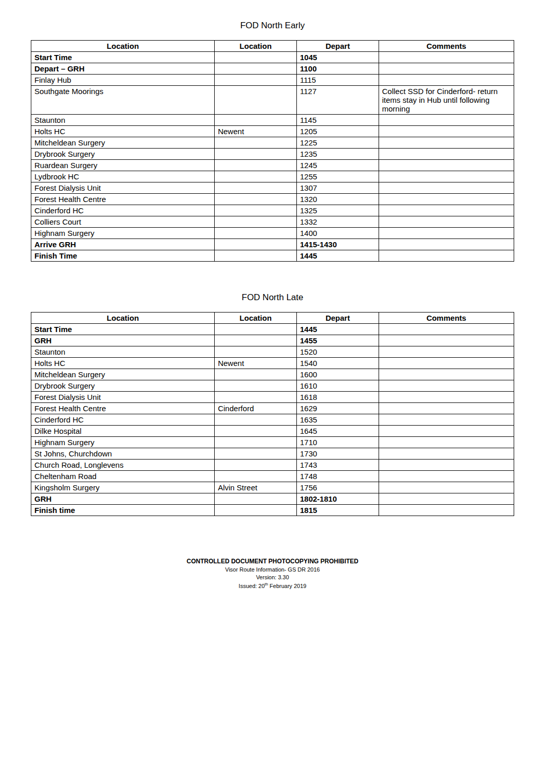FOD North Early
| Location | Location | Depart | Comments |
| --- | --- | --- | --- |
| Start Time | | 1045 | |
| Depart – GRH | | 1100 | |
| Finlay Hub | | 1115 | |
| Southgate Moorings | | 1127 | Collect SSD for Cinderford- return items stay in Hub until following morning |
| Staunton | | 1145 | |
| Holts HC | Newent | 1205 | |
| Mitcheldean Surgery | | 1225 | |
| Drybrook Surgery | | 1235 | |
| Ruardean Surgery | | 1245 | |
| Lydbrook HC | | 1255 | |
| Forest Dialysis Unit | | 1307 | |
| Forest Health Centre | | 1320 | |
| Cinderford HC | | 1325 | |
| Colliers Court | | 1332 | |
| Highnam Surgery | | 1400 | |
| Arrive GRH | | 1415-1430 | |
| Finish Time | | 1445 | |
FOD North Late
| Location | Location | Depart | Comments |
| --- | --- | --- | --- |
| Start Time | | 1445 | |
| GRH | | 1455 | |
| Staunton | | 1520 | |
| Holts HC | Newent | 1540 | |
| Mitcheldean Surgery | | 1600 | |
| Drybrook Surgery | | 1610 | |
| Forest Dialysis Unit | | 1618 | |
| Forest Health Centre | Cinderford | 1629 | |
| Cinderford HC | | 1635 | |
| Dilke Hospital | | 1645 | |
| Highnam Surgery | | 1710 | |
| St Johns, Churchdown | | 1730 | |
| Church Road, Longlevens | | 1743 | |
| Cheltenham Road | | 1748 | |
| Kingsholm Surgery | Alvin Street | 1756 | |
| GRH | | 1802-1810 | |
| Finish time | | 1815 | |
CONTROLLED DOCUMENT PHOTOCOPYING PROHIBITED
Visor Route Information- GS DR 2016
Version: 3.30
Issued: 20th February 2019